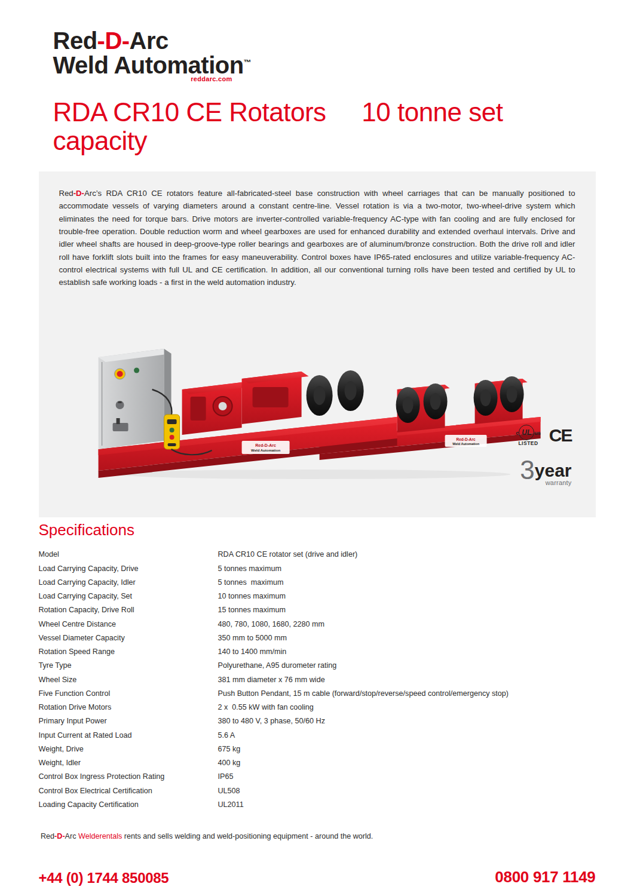Red-D-Arc
Weld Automation™
reddarc.com
RDA CR10 CE Rotators 10 tonne set capacity
Red-D-Arc’s RDA CR10 CE rotators feature all-fabricated-steel base construction with wheel carriages that can be manually positioned to accommodate vessels of varying diameters around a constant centre-line. Vessel rotation is via a two-motor, two-wheel-drive system which eliminates the need for torque bars. Drive motors are inverter-controlled variable-frequency AC-type with fan cooling and are fully enclosed for trouble-free operation. Double reduction worm and wheel gearboxes are used for enhanced durability and extended overhaul intervals. Drive and idler wheel shafts are housed in deep-groove-type roller bearings and gearboxes are of aluminum/bronze construction. Both the drive roll and idler roll have forklift slots built into the frames for easy maneuverability. Control boxes have IP65-rated enclosures and utilize variable-frequency AC-control electrical systems with full UL and CE certification. In addition, all our conventional turning rolls have been tested and certified by UL to establish safe working loads - a first in the weld automation industry.
Red-D-Arc Weld Automation Red-D-Arc Weld Automation
cUL us
LISTED
CE
3 year warranty
Specifications
| Model | RDA CR10 CE rotator set (drive and idler) |
| Load Carrying Capacity, Drive | 5 tonnes maximum |
| Load Carrying Capacity, Idler | 5 tonnes maximum |
| Load Carrying Capacity, Set | 10 tonnes maximum |
| Rotation Capacity, Drive Roll | 15 tonnes maximum |
| Wheel Centre Distance | 480, 780, 1080, 1680, 2280 mm |
| Vessel Diameter Capacity | 350 mm to 5000 mm |
| Rotation Speed Range | 140 to 1400 mm/min |
| Tyre Type | Polyurethane, A95 durometer rating |
| Wheel Size | 381 mm diameter x 76 mm wide |
| Five Function Control | Push Button Pendant, 15 m cable (forward/stop/reverse/speed control/emergency stop) |
| Rotation Drive Motors | 2 x 0.55 kW with fan cooling |
| Primary Input Power | 380 to 480 V, 3 phase, 50/60 Hz |
| Input Current at Rated Load | 5.6 A |
| Weight, Drive | 675 kg |
| Weight, Idler | 400 kg |
| Control Box Ingress Protection Rating | IP65 |
| Control Box Electrical Certification | UL508 |
| Loading Capacity Certification | UL2011 |
Red-D-Arc Welderentals rents and sells welding and weld-positioning equipment - around the world.
+44 (0) 1744 850085
0800 917 1149